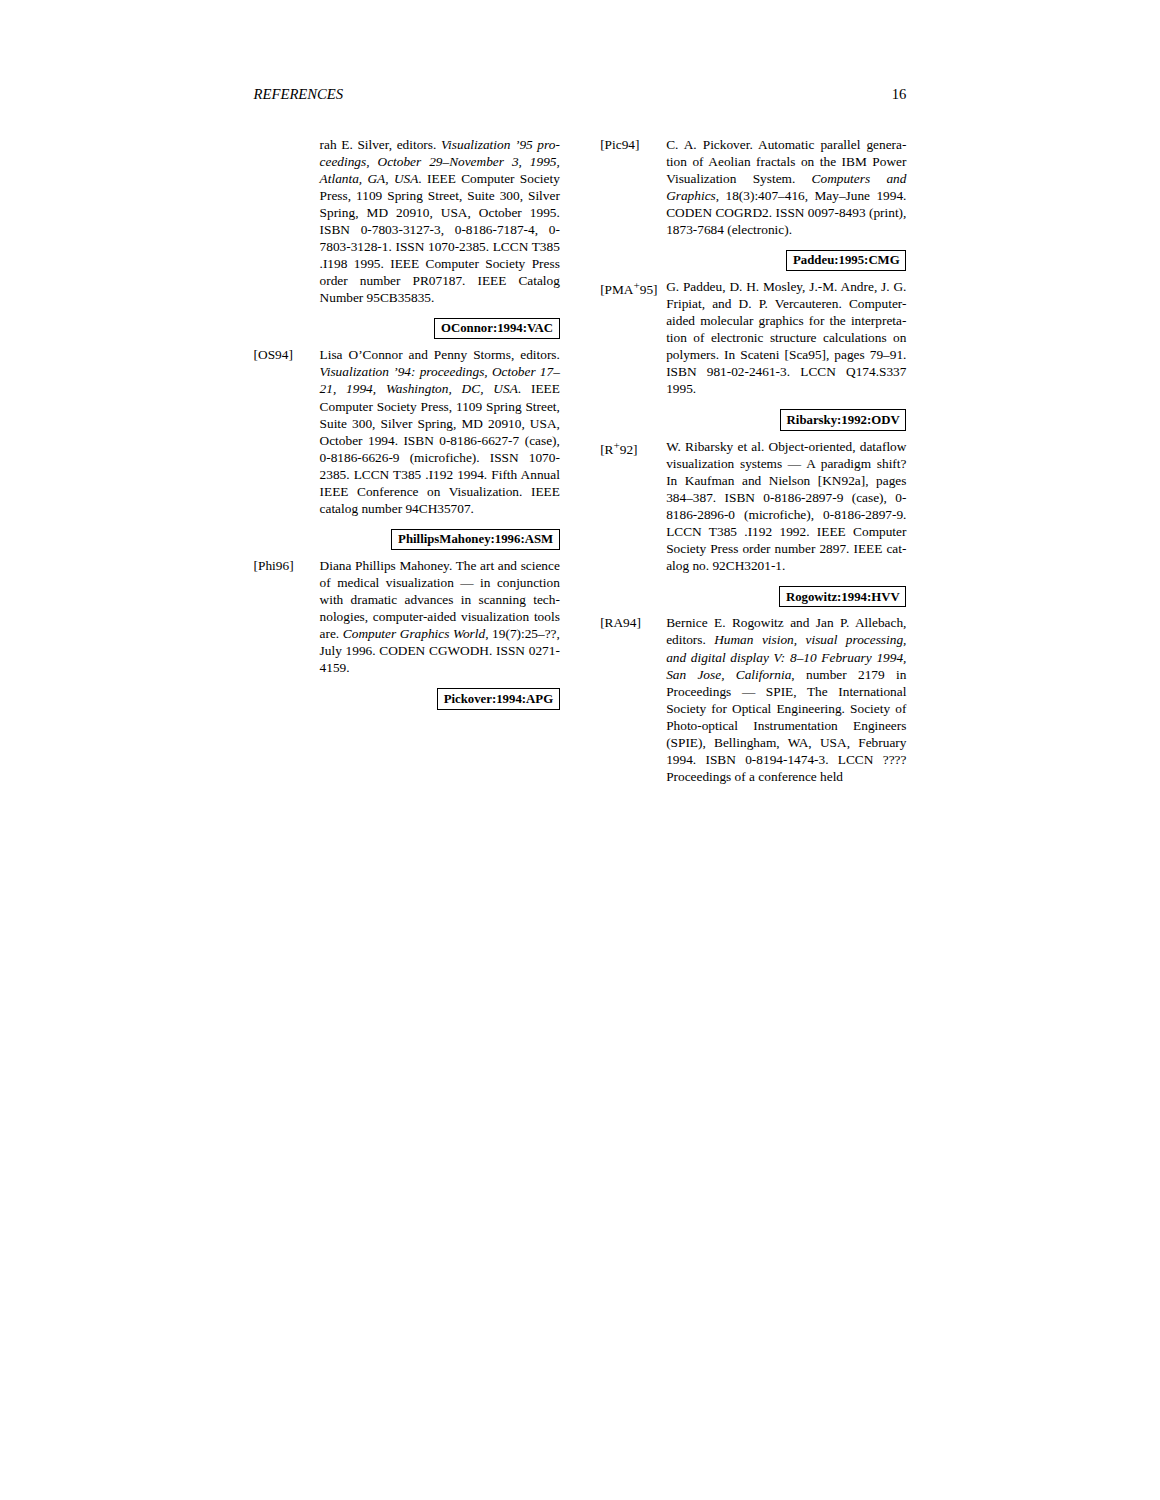REFERENCES 16
rah E. Silver, editors. Visualization ’95 proceedings, October 29–November 3, 1995, Atlanta, GA, USA. IEEE Computer Society Press, 1109 Spring Street, Suite 300, Silver Spring, MD 20910, USA, October 1995. ISBN 0-7803-3127-3, 0-8186-7187-4, 0-7803-3128-1. ISSN 1070-2385. LCCN T385 .I198 1995. IEEE Computer Society Press order number PR07187. IEEE Catalog Number 95CB35835.
OConnor:1994:VAC
[OS94]
Lisa O’Connor and Penny Storms, editors. Visualization ’94: proceedings, October 17–21, 1994, Washington, DC, USA. IEEE Computer Society Press, 1109 Spring Street, Suite 300, Silver Spring, MD 20910, USA, October 1994. ISBN 0-8186-6627-7 (case), 0-8186-6626-9 (microfiche). ISSN 1070-2385. LCCN T385 .I192 1994. Fifth Annual IEEE Conference on Visualization. IEEE catalog number 94CH35707.
PhillipsMahoney:1996:ASM
[Phi96]
Diana Phillips Mahoney. The art and science of medical visualization — in conjunction with dramatic advances in scanning technologies, computer-aided visualization tools are. Computer Graphics World, 19(7):25–??, July 1996. CODEN CGWODH. ISSN 0271-4159.
Pickover:1994:APG
[Pic94]
C. A. Pickover. Automatic parallel generation of Aeolian fractals on the IBM Power Visualization System. Computers and Graphics, 18(3):407–416, May–June 1994. CODEN COGRD2. ISSN 0097-8493 (print), 1873-7684 (electronic).
Paddeu:1995:CMG
[PMA+95]
G. Paddeu, D. H. Mosley, J.-M. Andre, J. G. Fripiat, and D. P. Vercauteren. Computer-aided molecular graphics for the interpretation of electronic structure calculations on polymers. In Scateni [Sca95], pages 79–91. ISBN 981-02-2461-3. LCCN Q174.S337 1995.
Ribarsky:1992:ODV
[R+92]
W. Ribarsky et al. Object-oriented, dataflow visualization systems — A paradigm shift? In Kaufman and Nielson [KN92a], pages 384–387. ISBN 0-8186-2897-9 (case), 0-8186-2896-0 (microfiche), 0-8186-2897-9. LCCN T385 .I192 1992. IEEE Computer Society Press order number 2897. IEEE catalog no. 92CH3201-1.
Rogowitz:1994:HVV
[RA94]
Bernice E. Rogowitz and Jan P. Allebach, editors. Human vision, visual processing, and digital display V: 8–10 February 1994, San Jose, California, number 2179 in Proceedings — SPIE, The International Society for Optical Engineering. Society of Photo-optical Instrumentation Engineers (SPIE), Bellingham, WA, USA, February 1994. ISBN 0-8194-1474-3. LCCN ???? Proceedings of a conference held